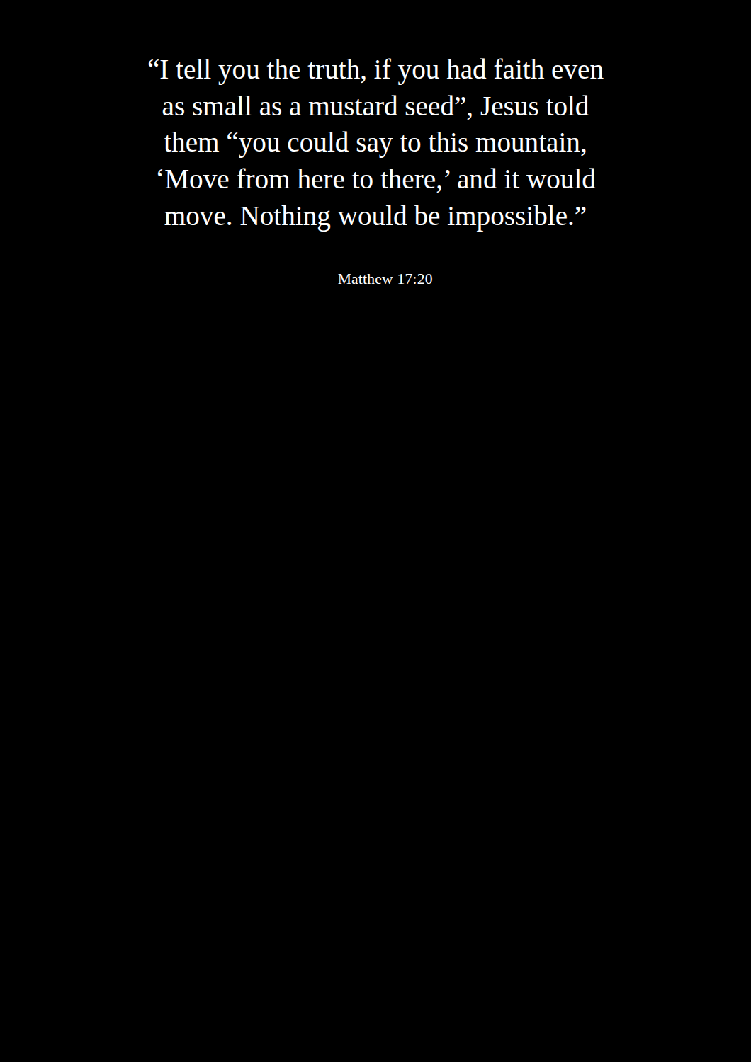“I tell you the truth, if you had faith even as small as a mustard seed”, Jesus told them “you could say to this mountain, ‘Move from here to there,’ and it would move. Nothing would be impossible.”
— Matthew 17:20